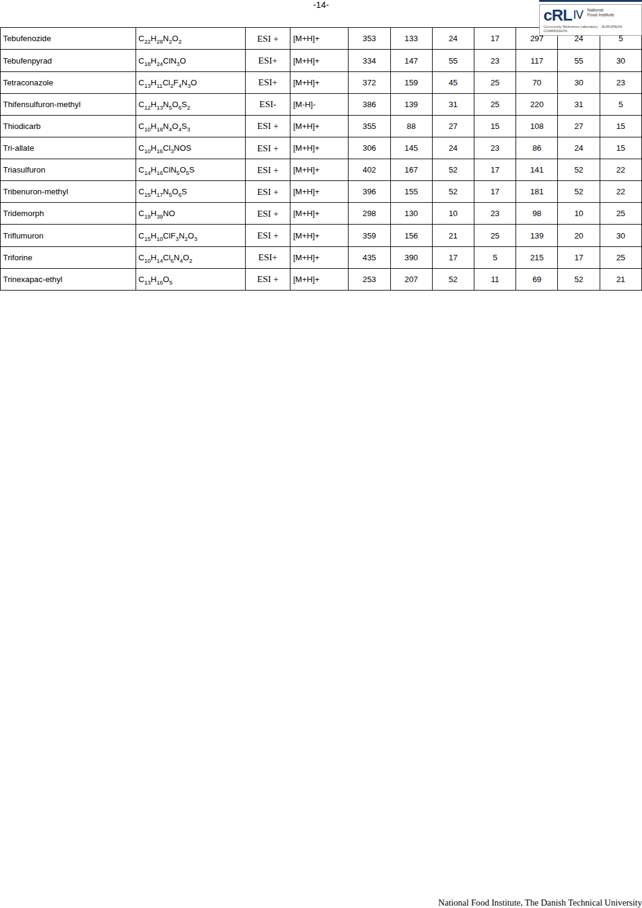cRL Ⅳ National
Food Institute
Community Reference Laboratory EUROPEAN COMMISSION
-14-
| Tebufenozide | C 22 H 28 N 2 O 2 | ESI + | [M+H]+ | 353 | 133 | 24 | 17 | 297 | 24 | 5 |
| Tebufenpyrad | C 18 H 24 ClN 3 O | ESI+ | [M+H]+ | 334 | 147 | 55 | 23 | 117 | 55 | 30 |
| Tetraconazole | C 13 H 11 Cl 2 F 4 N 3 O | ESI+ | [M+H]+ | 372 | 159 | 45 | 25 | 70 | 30 | 23 |
| Thifensulfuron-methyl | C 12 H 13 N 5 O 6 S 2 | ESI- | [M-H]- | 386 | 139 | 31 | 25 | 220 | 31 | 5 |
| Thiodicarb | C 10 H 18 N 4 O 4 S 3 | ESI + | [M+H]+ | 355 | 88 | 27 | 15 | 108 | 27 | 15 |
| Tri-allate | C 10 H 16 Cl 3 NOS | ESI + | [M+H]+ | 306 | 145 | 24 | 23 | 86 | 24 | 15 |
| Triasulfuron | C 14 H 16 ClN 5 O 5 S | ESI + | [M+H]+ | 402 | 167 | 52 | 17 | 141 | 52 | 22 |
| Tribenuron-methyl | C 15 H 17 N 5 O 6 S | ESI + | [M+H]+ | 396 | 155 | 52 | 17 | 181 | 52 | 22 |
| Tridemorph | C 19 H 39 NO | ESI + | [M+H]+ | 298 | 130 | 10 | 23 | 98 | 10 | 25 |
| Triflumuron | C 15 H 10 ClF 3 N 2 O 3 | ESI + | [M+H]+ | 359 | 156 | 21 | 25 | 139 | 20 | 30 |
| Triforine | C 10 H 14 Cl 6 N 4 O 2 | ESI+ | [M+H]+ | 435 | 390 | 17 | 5 | 215 | 17 | 25 |
| Trinexapac-ethyl | C 13 H 16 O 5 | ESI + | [M+H]+ | 253 | 207 | 52 | 11 | 69 | 52 | 21 |
National Food Institute, The Danish Technical University